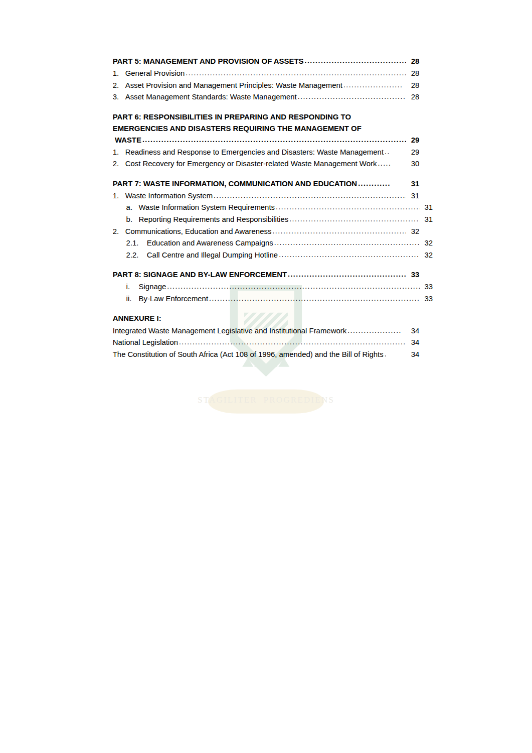STAGILITER PROGREDIENS
PART 5: MANAGEMENT AND PROVISION OF ASSETS ......................................... 28
1. General Provision .................................................................................................. 28
2. Asset Provision and Management Principles: Waste Management ...................... 28
3. Asset Management Standards: Waste Management ........................................... 28
PART 6: RESPONSIBILITIES IN PREPARING AND RESPONDING TO EMERGENCIES AND DISASTERS REQUIRING THE MANAGEMENT OF
WASTE .............................................................................................................. 29
1. Readiness and Response to Emergencies and Disasters: Waste Management .. 29
2. Cost Recovery for Emergency or Disaster-related Waste Management Work ..... 30
PART 7: WASTE INFORMATION, COMMUNICATION AND EDUCATION ............ 31
1. Waste Information System ................................................................................... 31
a. Waste Information System Requirements ......................................................... 31
b. Reporting Requirements and Responsibilities .................................................. 31
2. Communications, Education and Awareness ........................................................ 32
2.1. Education and Awareness Campaigns ......................................................... 32
2.2. Call Centre and Illegal Dumping Hotline ....................................................... 32
PART 8: SIGNAGE AND BY-LAW ENFORCEMENT .............................................. 33
i. Signage ............................................................................................................ 33
ii. By-Law Enforcement ......................................................................................... 33
ANNEXURE I:
Integrated Waste Management Legislative and Institutional Framework .................... 34
National Legislation .................................................................................................. 34
The Constitution of South Africa (Act 108 of 1996, amended) and the Bill of Rights . 34